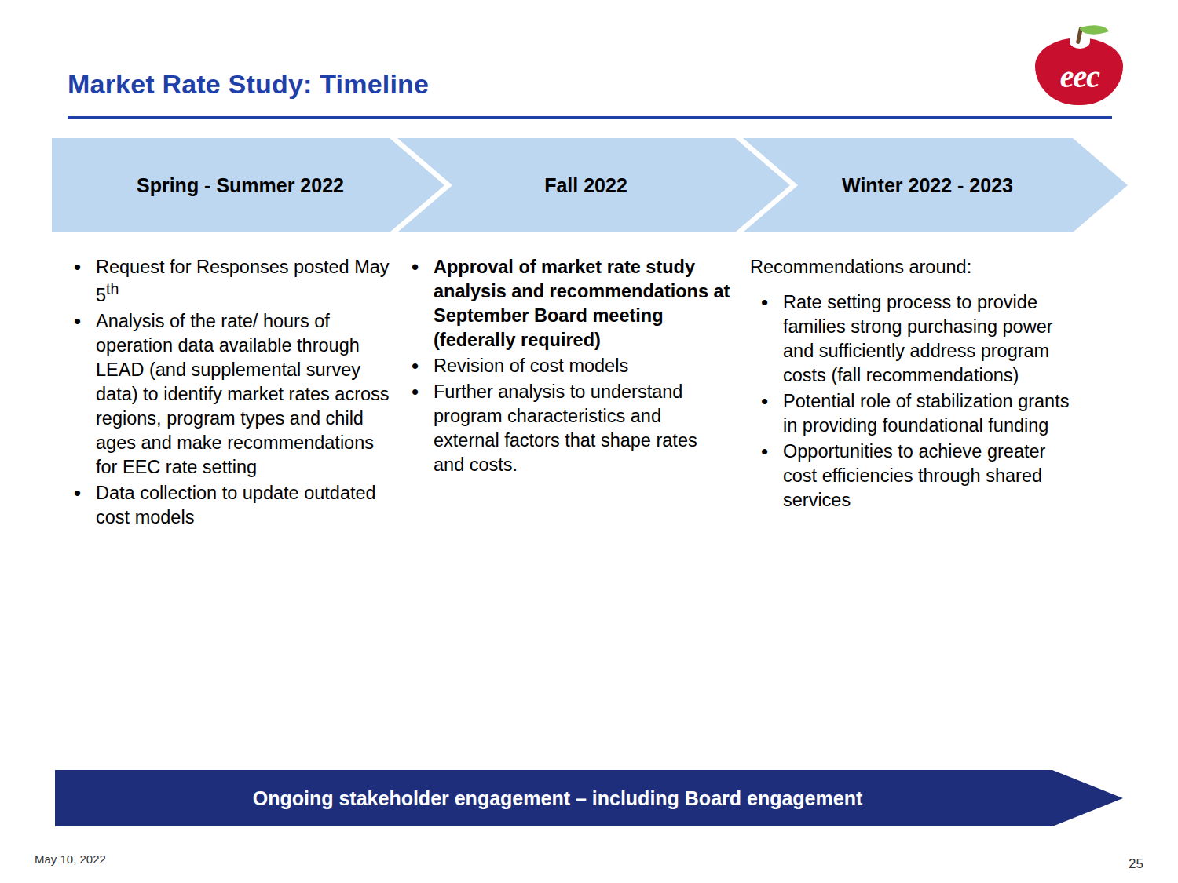Market Rate Study: Timeline
eec
Spring - Summer 2022
Fall 2022
Winter 2022 - 2023
Request for Responses posted May 5th
Analysis of the rate/ hours of operation data available through LEAD (and supplemental survey data) to identify market rates across regions, program types and child ages and make recommendations for EEC rate setting
Data collection to update outdated cost models
Approval of market rate study analysis and recommendations at September Board meeting (federally required)
Revision of cost models
Further analysis to understand program characteristics and external factors that shape rates and costs.
Recommendations around:
Rate setting process to provide families strong purchasing power and sufficiently address program costs (fall recommendations)
Potential role of stabilization grants in providing foundational funding
Opportunities to achieve greater cost efficiencies through shared services
Ongoing stakeholder engagement – including Board engagement
May 10, 2022
25